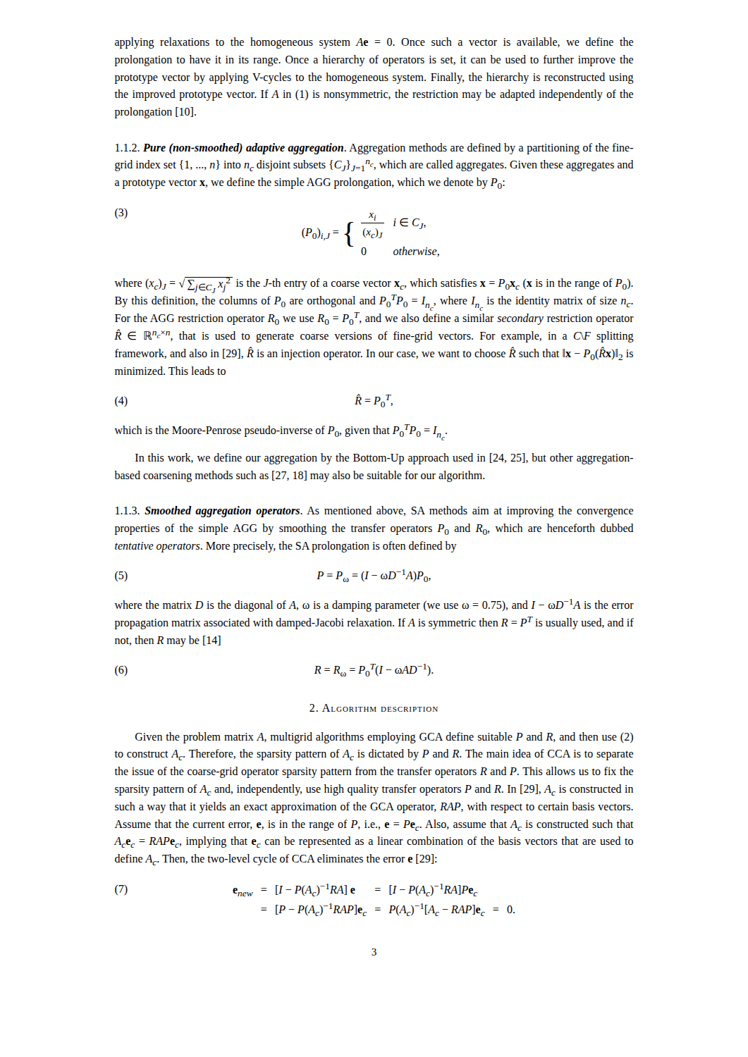applying relaxations to the homogeneous system Ae = 0. Once such a vector is available, we define the prolongation to have it in its range. Once a hierarchy of operators is set, it can be used to further improve the prototype vector by applying V-cycles to the homogeneous system. Finally, the hierarchy is reconstructed using the improved prototype vector. If A in (1) is nonsymmetric, the restriction may be adapted independently of the prolongation [10].
1.1.2. Pure (non-smoothed) adaptive aggregation. Aggregation methods are defined by a partitioning of the fine-grid index set {1, ..., n} into nc disjoint subsets {CJ}J=1nc, which are called aggregates. Given these aggregates and a prototype vector x, we define the simple AGG prolongation, which we denote by P0:
(3) (P0)i,J = {
| x i ( x c ) J | i ∈ C J , |
| 0 | otherwise , |
where (xc)J = √∑j∈CJ xj2 is the J-th entry of a coarse vector xc, which satisfies x = P0xc (x is in the range of P0). By this definition, the columns of P0 are orthogonal and P0TP0 = Inc, where Inc is the identity matrix of size nc. For the AGG restriction operator R0 we use R0 = P0T, and we also define a similar secondary restriction operator R̂ ∈ ℝnc×n, that is used to generate coarse versions of fine-grid vectors. For example, in a C\F splitting framework, and also in [29], R̂ is an injection operator. In our case, we want to choose R̂ such that ‖x − P0(R̂x)‖2 is minimized. This leads to
(4) R̂ = P0T,
which is the Moore-Penrose pseudo-inverse of P0, given that P0TP0 = Inc.
In this work, we define our aggregation by the Bottom-Up approach used in [24, 25], but other aggregation-based coarsening methods such as [27, 18] may also be suitable for our algorithm.
1.1.3. Smoothed aggregation operators. As mentioned above, SA methods aim at improving the convergence properties of the simple AGG by smoothing the transfer operators P0 and R0, which are henceforth dubbed tentative operators. More precisely, the SA prolongation is often defined by
(5) P = Pω = (I − ωD−1A)P0,
where the matrix D is the diagonal of A, ω is a damping parameter (we use ω = 0.75), and I − ωD−1A is the error propagation matrix associated with damped-Jacobi relaxation. If A is symmetric then R = PT is usually used, and if not, then R may be [14]
(6) R = Rω = P0T(I − ωAD−1).
2. Algorithm description
Given the problem matrix A, multigrid algorithms employing GCA define suitable P and R, and then use (2) to construct Ac. Therefore, the sparsity pattern of Ac is dictated by P and R. The main idea of CCA is to separate the issue of the coarse-grid operator sparsity pattern from the transfer operators R and P. This allows us to fix the sparsity pattern of Ac and, independently, use high quality transfer operators P and R. In [29], Ac is constructed in such a way that it yields an exact approximation of the GCA operator, RAP, with respect to certain basis vectors. Assume that the current error, e, is in the range of P, i.e., e = Pec. Also, assume that Ac is constructed such that Ac ec = RAP ec, implying that ec can be represented as a linear combination of the basis vectors that are used to define Ac. Then, the two-level cycle of CCA eliminates the error e [29]:
(7)
| e new | = | [ I − P ( A c ) −1 RA ] e | = | [ I − P ( A c ) −1 RA ] P e c | | |
| | = | [ P − P ( A c ) −1 RAP ] e c | = | P ( A c ) −1 [ A c − RAP ] e c | = | 0. |
3